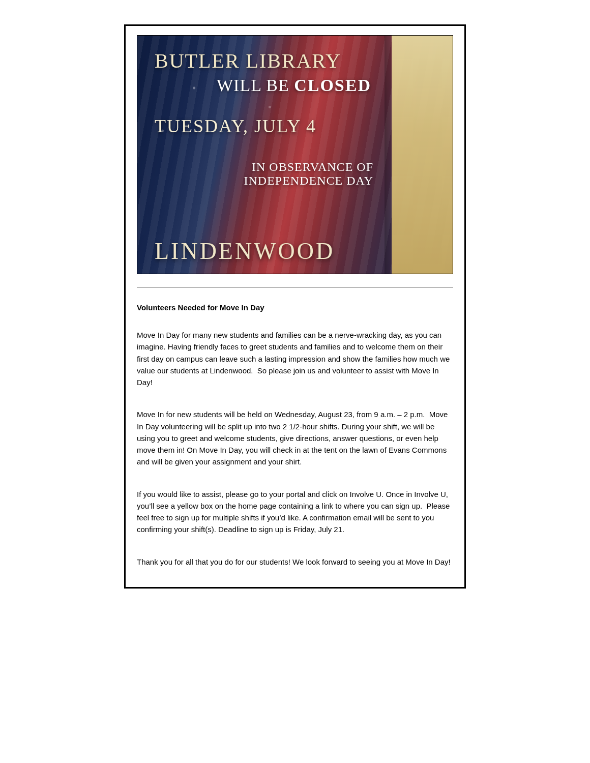BUTLER LIBRARY
WILL BE CLOSED
TUESDAY, JULY 4
IN OBSERVANCE OF INDEPENDENCE DAY
LINDENWOOD
Volunteers Needed for Move In Day
Move In Day for many new students and families can be a nerve-wracking day, as you can imagine. Having friendly faces to greet students and families and to welcome them on their first day on campus can leave such a lasting impression and show the families how much we value our students at Lindenwood. So please join us and volunteer to assist with Move In Day!
Move In for new students will be held on Wednesday, August 23, from 9 a.m. – 2 p.m. Move In Day volunteering will be split up into two 2 1/2-hour shifts. During your shift, we will be using you to greet and welcome students, give directions, answer questions, or even help move them in! On Move In Day, you will check in at the tent on the lawn of Evans Commons and will be given your assignment and your shirt.
If you would like to assist, please go to your portal and click on Involve U. Once in Involve U, you’ll see a yellow box on the home page containing a link to where you can sign up. Please feel free to sign up for multiple shifts if you’d like. A confirmation email will be sent to you confirming your shift(s). Deadline to sign up is Friday, July 21.
Thank you for all that you do for our students! We look forward to seeing you at Move In Day!